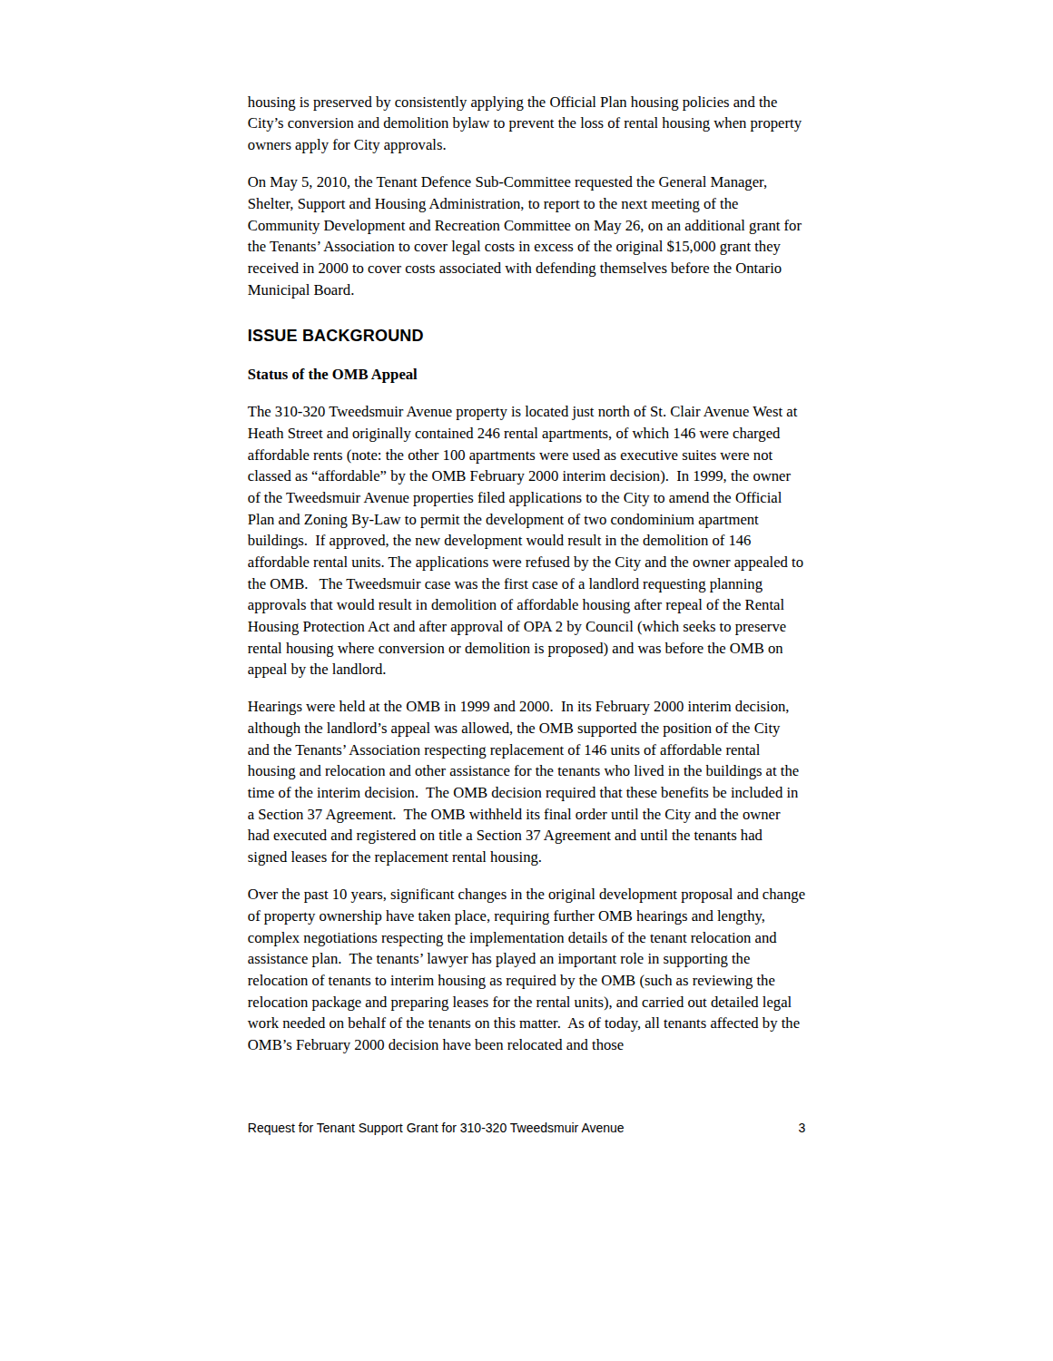housing is preserved by consistently applying the Official Plan housing policies and the City’s conversion and demolition bylaw to prevent the loss of rental housing when property owners apply for City approvals.
On May 5, 2010, the Tenant Defence Sub-Committee requested the General Manager, Shelter, Support and Housing Administration, to report to the next meeting of the Community Development and Recreation Committee on May 26, on an additional grant for the Tenants’ Association to cover legal costs in excess of the original $15,000 grant they received in 2000 to cover costs associated with defending themselves before the Ontario Municipal Board.
ISSUE BACKGROUND
Status of the OMB Appeal
The 310-320 Tweedsmuir Avenue property is located just north of St. Clair Avenue West at Heath Street and originally contained 246 rental apartments, of which 146 were charged affordable rents (note: the other 100 apartments were used as executive suites were not classed as “affordable” by the OMB February 2000 interim decision). In 1999, the owner of the Tweedsmuir Avenue properties filed applications to the City to amend the Official Plan and Zoning By-Law to permit the development of two condominium apartment buildings. If approved, the new development would result in the demolition of 146 affordable rental units. The applications were refused by the City and the owner appealed to the OMB. The Tweedsmuir case was the first case of a landlord requesting planning approvals that would result in demolition of affordable housing after repeal of the Rental Housing Protection Act and after approval of OPA 2 by Council (which seeks to preserve rental housing where conversion or demolition is proposed) and was before the OMB on appeal by the landlord.
Hearings were held at the OMB in 1999 and 2000. In its February 2000 interim decision, although the landlord’s appeal was allowed, the OMB supported the position of the City and the Tenants’ Association respecting replacement of 146 units of affordable rental housing and relocation and other assistance for the tenants who lived in the buildings at the time of the interim decision. The OMB decision required that these benefits be included in a Section 37 Agreement. The OMB withheld its final order until the City and the owner had executed and registered on title a Section 37 Agreement and until the tenants had signed leases for the replacement rental housing.
Over the past 10 years, significant changes in the original development proposal and change of property ownership have taken place, requiring further OMB hearings and lengthy, complex negotiations respecting the implementation details of the tenant relocation and assistance plan. The tenants’ lawyer has played an important role in supporting the relocation of tenants to interim housing as required by the OMB (such as reviewing the relocation package and preparing leases for the rental units), and carried out detailed legal work needed on behalf of the tenants on this matter. As of today, all tenants affected by the OMB’s February 2000 decision have been relocated and those
Request for Tenant Support Grant for 310-320 Tweedsmuir Avenue 3